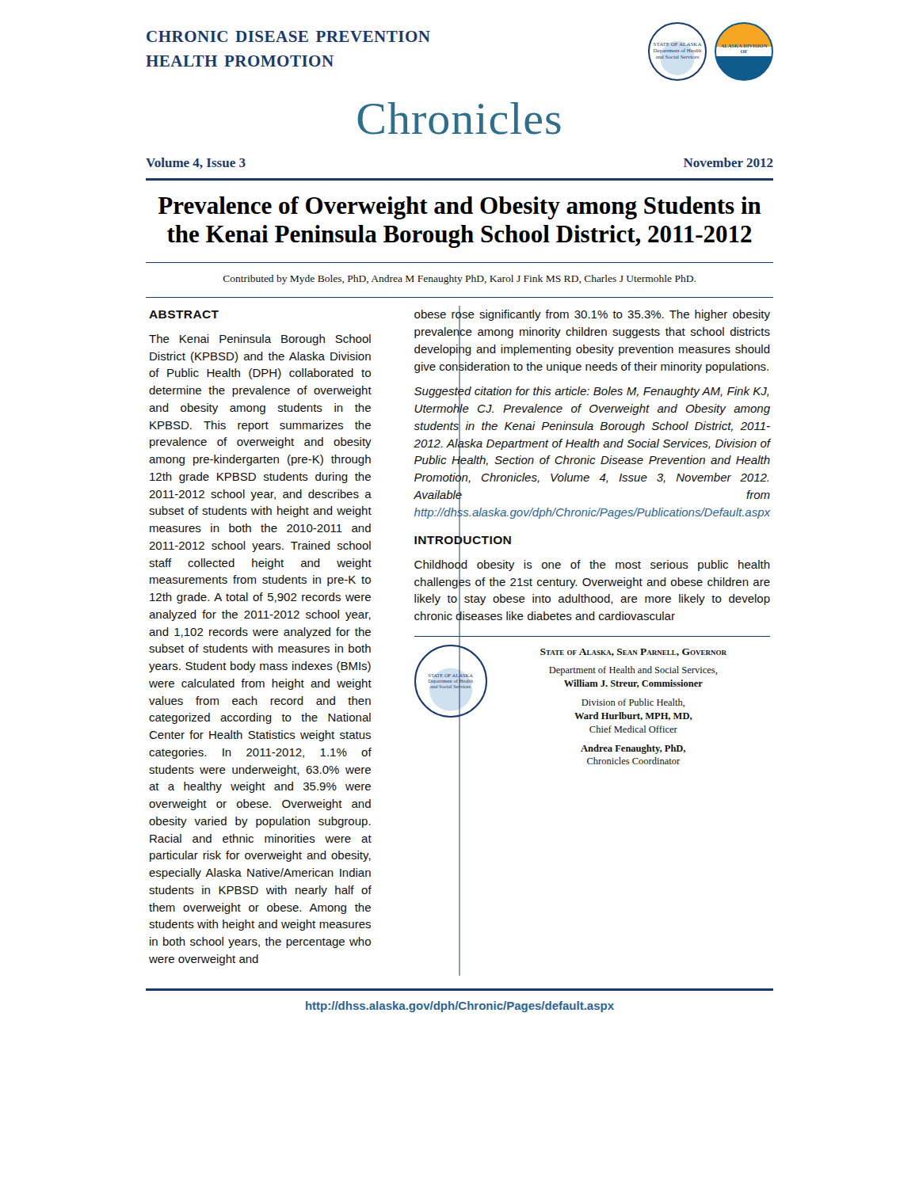Chronic Disease Prevention Health Promotion
STATE OF ALASKA
Department of Health
and Social Services
ALASKA DIVISION OF
Public Health
Chronicles
Volume 4, Issue 3
November 2012
Prevalence of Overweight and Obesity among Students in the Kenai Peninsula Borough School District, 2011-2012
Contributed by Myde Boles, PhD, Andrea M Fenaughty PhD, Karol J Fink MS RD, Charles J Utermohle PhD.
ABSTRACT
The Kenai Peninsula Borough School District (KPBSD) and the Alaska Division of Public Health (DPH) collaborated to determine the prevalence of overweight and obesity among students in the KPBSD. This report summarizes the prevalence of overweight and obesity among pre-kindergarten (pre-K) through 12th grade KPBSD students during the 2011-2012 school year, and describes a subset of students with height and weight measures in both the 2010-2011 and 2011-2012 school years. Trained school staff collected height and weight measurements from students in pre-K to 12th grade. A total of 5,902 records were analyzed for the 2011-2012 school year, and 1,102 records were analyzed for the subset of students with measures in both years. Student body mass indexes (BMIs) were calculated from height and weight values from each record and then categorized according to the National Center for Health Statistics weight status categories. In 2011-2012, 1.1% of students were underweight, 63.0% were at a healthy weight and 35.9% were overweight or obese. Overweight and obesity varied by population subgroup. Racial and ethnic minorities were at particular risk for overweight and obesity, especially Alaska Native/American Indian students in KPBSD with nearly half of them overweight or obese. Among the students with height and weight measures in both school years, the percentage who were overweight and
obese rose significantly from 30.1% to 35.3%. The higher obesity prevalence among minority children suggests that school districts developing and implementing obesity prevention measures should give consideration to the unique needs of their minority populations.
Suggested citation for this article: Boles M, Fenaughty AM, Fink KJ, Utermohle CJ. Prevalence of Overweight and Obesity among students in the Kenai Peninsula Borough School District, 2011-2012. Alaska Department of Health and Social Services, Division of Public Health, Section of Chronic Disease Prevention and Health Promotion, Chronicles, Volume 4, Issue 3, November 2012. Available from http://dhss.alaska.gov/dph/Chronic/Pages/Publications/Default.aspx
INTRODUCTION
Childhood obesity is one of the most serious public health challenges of the 21st century. Overweight and obese children are likely to stay obese into adulthood, are more likely to develop chronic diseases like diabetes and cardiovascular
STATE OF ALASKA
Department of Health
and Social Services
State of Alaska, Sean Parnell, Governor
Department of Health and Social Services,
William J. Streur, Commissioner
Division of Public Health,
Ward Hurlburt, MPH, MD,
Chief Medical Officer
Andrea Fenaughty, PhD,
Chronicles Coordinator
http://dhss.alaska.gov/dph/Chronic/Pages/default.aspx